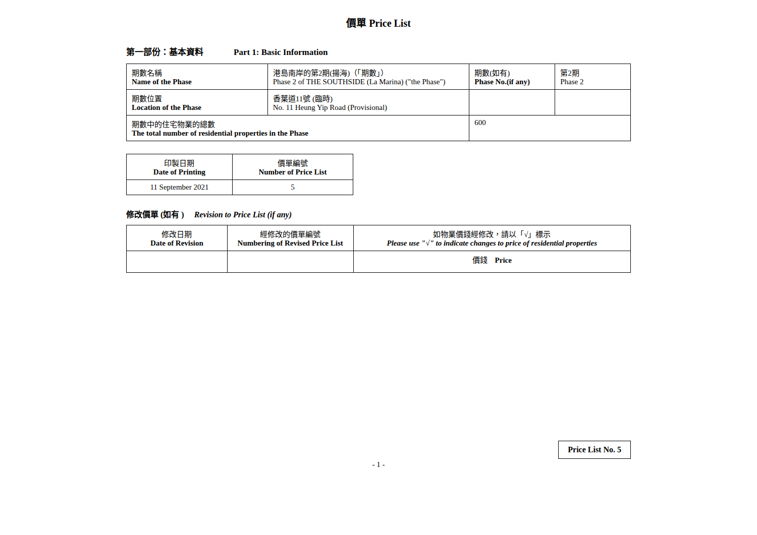價單 Price List
第一部份：基本資料Part 1: Basic Information
| 期數名稱 Name of the Phase | 港島南岸的第2期(揚海)（「期數」） Phase 2 of THE SOUTHSIDE (La Marina) ("the Phase") | 期數(如有) Phase No.(if any) | 第2期 Phase 2 |
| 期數位置 Location of the Phase | 香葉道11號 (臨時) No. 11 Heung Yip Road (Provisional) | | |
| 期數中的住宅物業的總數 The total number of residential properties in the Phase | 600 |
| 印製日期 Date of Printing | 價單編號 Number of Price List |
| --- | --- |
| 11 September 2021 | 5 |
修改價單 (如有 ) Revision to Price List (if any)
| 修改日期 Date of Revision | 經修改的價單編號 Numbering of Revised Price List | 如物業價錢經修改，請以「√」標示 Please use "√" to indicate changes to price of residential properties |
| --- | --- | --- |
| | | 價錢 Price |
- 1 -
Price List No. 5